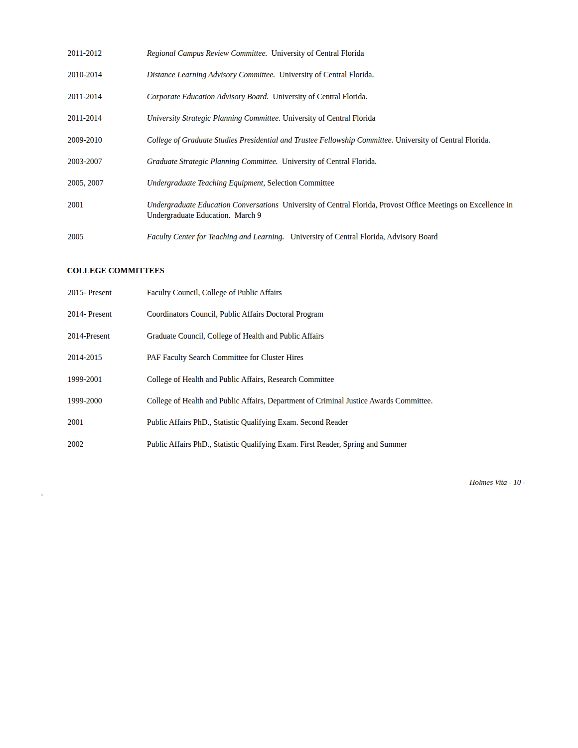| 2011-2012 | Regional Campus Review Committee. University of Central Florida |
| 2010-2014 | Distance Learning Advisory Committee. University of Central Florida. |
| 2011-2014 | Corporate Education Advisory Board. University of Central Florida. |
| 2011-2014 | University Strategic Planning Committee. University of Central Florida |
| 2009-2010 | College of Graduate Studies Presidential and Trustee Fellowship Committee. University of Central Florida. |
| 2003-2007 | Graduate Strategic Planning Committee. University of Central Florida. |
| 2005, 2007 | Undergraduate Teaching Equipment, Selection Committee |
| 2001 | Undergraduate Education Conversations University of Central Florida, Provost Office Meetings on Excellence in Undergraduate Education. March 9 |
| 2005 | Faculty Center for Teaching and Learning. University of Central Florida, Advisory Board |
COLLEGE COMMITTEES
| 2015- Present | Faculty Council, College of Public Affairs |
| 2014- Present | Coordinators Council, Public Affairs Doctoral Program |
| 2014-Present | Graduate Council, College of Health and Public Affairs |
| 2014-2015 | PAF Faculty Search Committee for Cluster Hires |
| 1999-2001 | College of Health and Public Affairs, Research Committee |
| 1999-2000 | College of Health and Public Affairs, Department of Criminal Justice Awards Committee. |
| 2001 | Public Affairs PhD., Statistic Qualifying Exam. Second Reader |
| 2002 | Public Affairs PhD., Statistic Qualifying Exam. First Reader, Spring and Summer |
Holmes Vita - 10 -
-